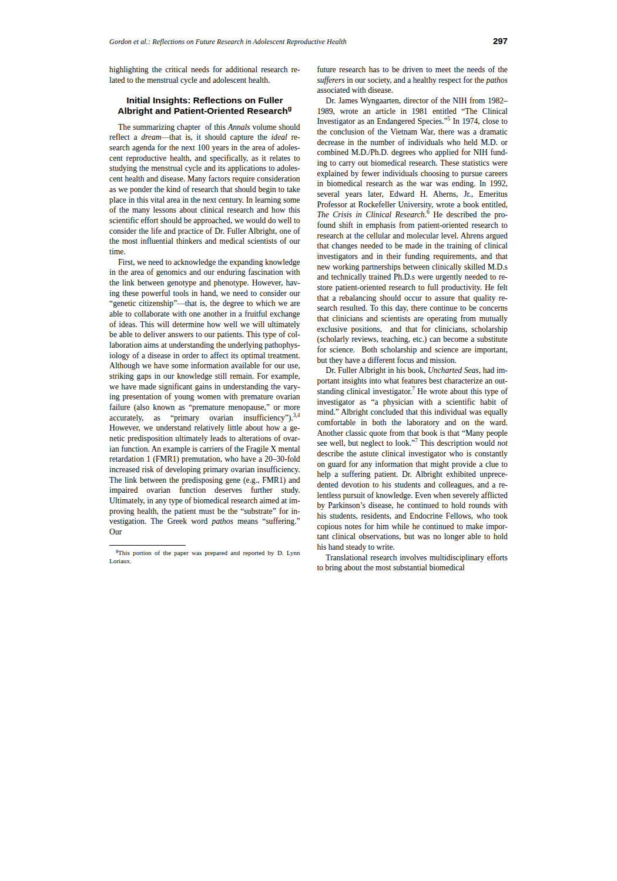Gordon et al.: Reflections on Future Research in Adolescent Reproductive Health
297
highlighting the critical needs for additional research related to the menstrual cycle and adolescent health.
Initial Insights: Reflections on Fuller Albright and Patient-Oriented Researchg
The summarizing chapter of this Annals volume should reflect a dream—that is, it should capture the ideal research agenda for the next 100 years in the area of adolescent reproductive health, and specifically, as it relates to studying the menstrual cycle and its applications to adolescent health and disease. Many factors require consideration as we ponder the kind of research that should begin to take place in this vital area in the next century. In learning some of the many lessons about clinical research and how this scientific effort should be approached, we would do well to consider the life and practice of Dr. Fuller Albright, one of the most influential thinkers and medical scientists of our time.
First, we need to acknowledge the expanding knowledge in the area of genomics and our enduring fascination with the link between genotype and phenotype. However, having these powerful tools in hand, we need to consider our “genetic citizenship”—that is, the degree to which we are able to collaborate with one another in a fruitful exchange of ideas. This will determine how well we will ultimately be able to deliver answers to our patients. This type of collaboration aims at understanding the underlying pathophysiology of a disease in order to affect its optimal treatment. Although we have some information available for our use, striking gaps in our knowledge still remain. For example, we have made significant gains in understanding the varying presentation of young women with premature ovarian failure (also known as “premature menopause,” or more accurately, as “primary ovarian insufficiency”).3,4 However, we understand relatively little about how a genetic predisposition ultimately leads to alterations of ovarian function. An example is carriers of the Fragile X mental retardation 1 (FMR1) premutation, who have a 20–30-fold increased risk of developing primary ovarian insufficiency. The link between the predisposing gene (e.g., FMR1) and impaired ovarian function deserves further study. Ultimately, in any type of biomedical research aimed at improving health, the patient must be the “substrate” for investigation. The Greek word pathos means “suffering.” Our
gThis portion of the paper was prepared and reported by D. Lynn Loriaux.
future research has to be driven to meet the needs of the sufferers in our society, and a healthy respect for the pathos associated with disease.
Dr. James Wyngaarten, director of the NIH from 1982–1989, wrote an article in 1981 entitled “The Clinical Investigator as an Endangered Species.”5 In 1974, close to the conclusion of the Vietnam War, there was a dramatic decrease in the number of individuals who held M.D. or combined M.D./Ph.D. degrees who applied for NIH funding to carry out biomedical research. These statistics were explained by fewer individuals choosing to pursue careers in biomedical research as the war was ending. In 1992, several years later, Edward H. Aherns, Jr., Emeritus Professor at Rockefeller University, wrote a book entitled, The Crisis in Clinical Research.6 He described the profound shift in emphasis from patient-oriented research to research at the cellular and molecular level. Ahrens argued that changes needed to be made in the training of clinical investigators and in their funding requirements, and that new working partnerships between clinically skilled M.D.s and technically trained Ph.D.s were urgently needed to restore patient-oriented research to full productivity. He felt that a rebalancing should occur to assure that quality research resulted. To this day, there continue to be concerns that clinicians and scientists are operating from mutually exclusive positions, and that for clinicians, scholarship (scholarly reviews, teaching, etc.) can become a substitute for science. Both scholarship and science are important, but they have a different focus and mission.
Dr. Fuller Albright in his book, Uncharted Seas, had important insights into what features best characterize an outstanding clinical investigator.7 He wrote about this type of investigator as “a physician with a scientific habit of mind.” Albright concluded that this individual was equally comfortable in both the laboratory and on the ward. Another classic quote from that book is that “Many people see well, but neglect to look.”7 This description would not describe the astute clinical investigator who is constantly on guard for any information that might provide a clue to help a suffering patient. Dr. Albright exhibited unprecedented devotion to his students and colleagues, and a relentless pursuit of knowledge. Even when severely afflicted by Parkinson’s disease, he continued to hold rounds with his students, residents, and Endocrine Fellows, who took copious notes for him while he continued to make important clinical observations, but was no longer able to hold his hand steady to write.
Translational research involves multidisciplinary efforts to bring about the most substantial biomedical